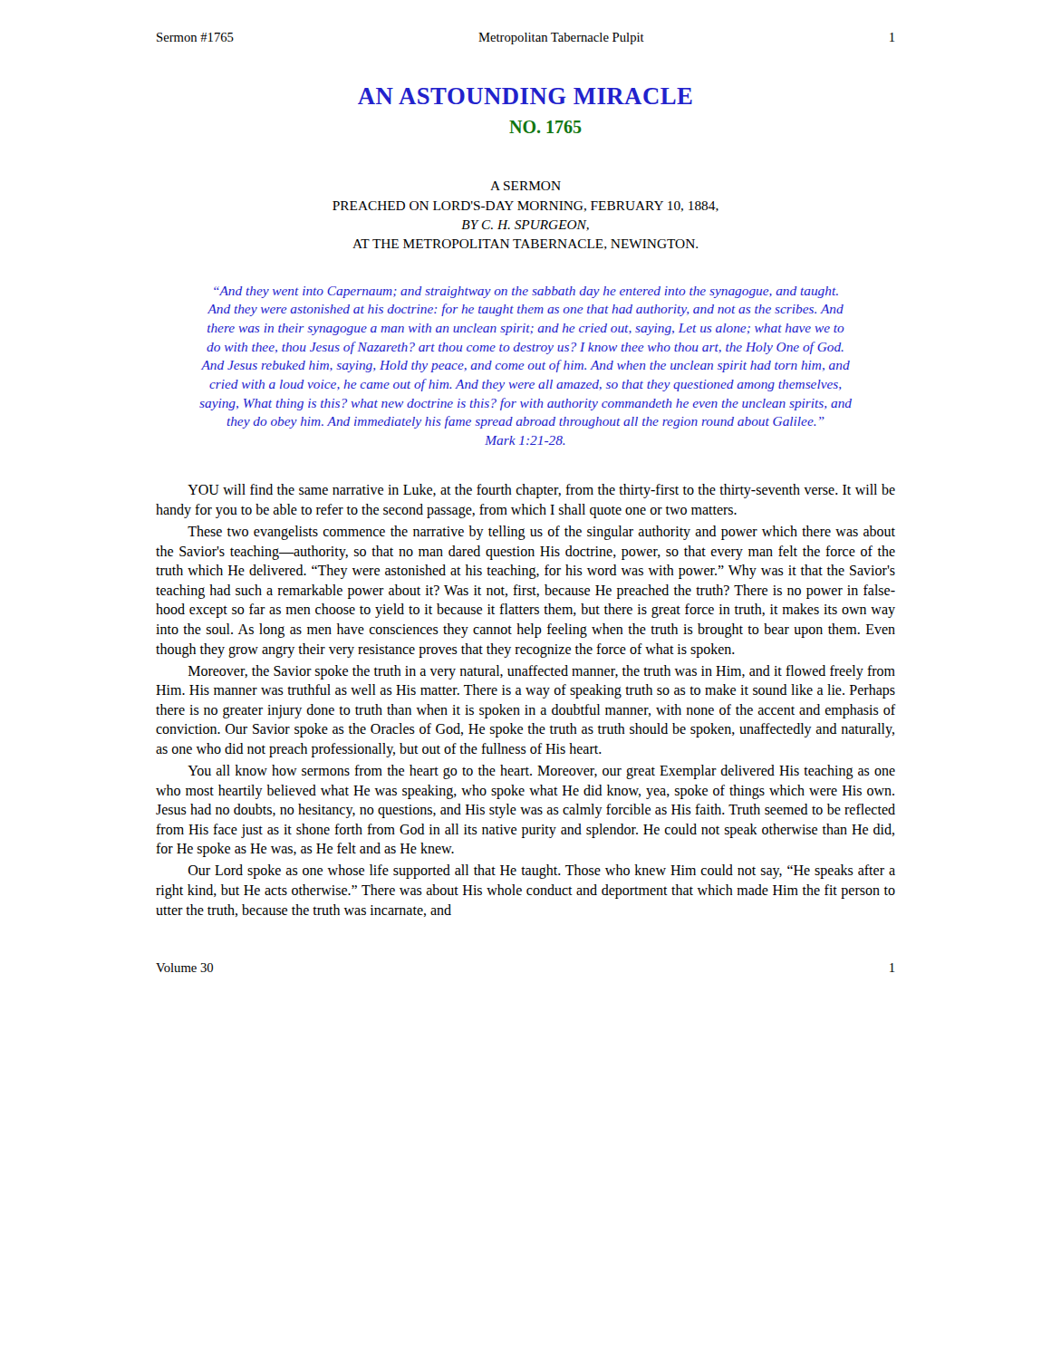Sermon #1765 Metropolitan Tabernacle Pulpit 1
AN ASTOUNDING MIRACLE
NO. 1765
A SERMON PREACHED ON LORD'S-DAY MORNING, FEBRUARY 10, 1884, BY C. H. SPURGEON, AT THE METROPOLITAN TABERNACLE, NEWINGTON.
“And they went into Capernaum; and straightway on the sabbath day he entered into the synagogue, and taught. And they were astonished at his doctrine: for he taught them as one that had authority, and not as the scribes. And there was in their synagogue a man with an unclean spirit; and he cried out, saying, Let us alone; what have we to do with thee, thou Jesus of Nazareth? art thou come to destroy us? I know thee who thou art, the Holy One of God. And Jesus rebuked him, saying, Hold thy peace, and come out of him. And when the unclean spirit had torn him, and cried with a loud voice, he came out of him. And they were all amazed, so that they questioned among themselves, saying, What thing is this? what new doctrine is this? for with authority commandeth he even the unclean spirits, and they do obey him. And immediately his fame spread abroad throughout all the region round about Galilee.” Mark 1:21-28.
YOU will find the same narrative in Luke, at the fourth chapter, from the thirty-first to the thirty-seventh verse. It will be handy for you to be able to refer to the second passage, from which I shall quote one or two matters.
These two evangelists commence the narrative by telling us of the singular authority and power which there was about the Savior's teaching—authority, so that no man dared question His doctrine, power, so that every man felt the force of the truth which He delivered. “They were astonished at his teaching, for his word was with power.” Why was it that the Savior's teaching had such a remarkable power about it? Was it not, first, because He preached the truth? There is no power in falsehood except so far as men choose to yield to it because it flatters them, but there is great force in truth, it makes its own way into the soul. As long as men have consciences they cannot help feeling when the truth is brought to bear upon them. Even though they grow angry their very resistance proves that they recognize the force of what is spoken.
Moreover, the Savior spoke the truth in a very natural, unaffected manner, the truth was in Him, and it flowed freely from Him. His manner was truthful as well as His matter. There is a way of speaking truth so as to make it sound like a lie. Perhaps there is no greater injury done to truth than when it is spoken in a doubtful manner, with none of the accent and emphasis of conviction. Our Savior spoke as the Oracles of God, He spoke the truth as truth should be spoken, unaffectedly and naturally, as one who did not preach professionally, but out of the fullness of His heart.
You all know how sermons from the heart go to the heart. Moreover, our great Exemplar delivered His teaching as one who most heartily believed what He was speaking, who spoke what He did know, yea, spoke of things which were His own. Jesus had no doubts, no hesitancy, no questions, and His style was as calmly forcible as His faith. Truth seemed to be reflected from His face just as it shone forth from God in all its native purity and splendor. He could not speak otherwise than He did, for He spoke as He was, as He felt and as He knew.
Our Lord spoke as one whose life supported all that He taught. Those who knew Him could not say, “He speaks after a right kind, but He acts otherwise.” There was about His whole conduct and deportment that which made Him the fit person to utter the truth, because the truth was incarnate, and
Volume 30 1